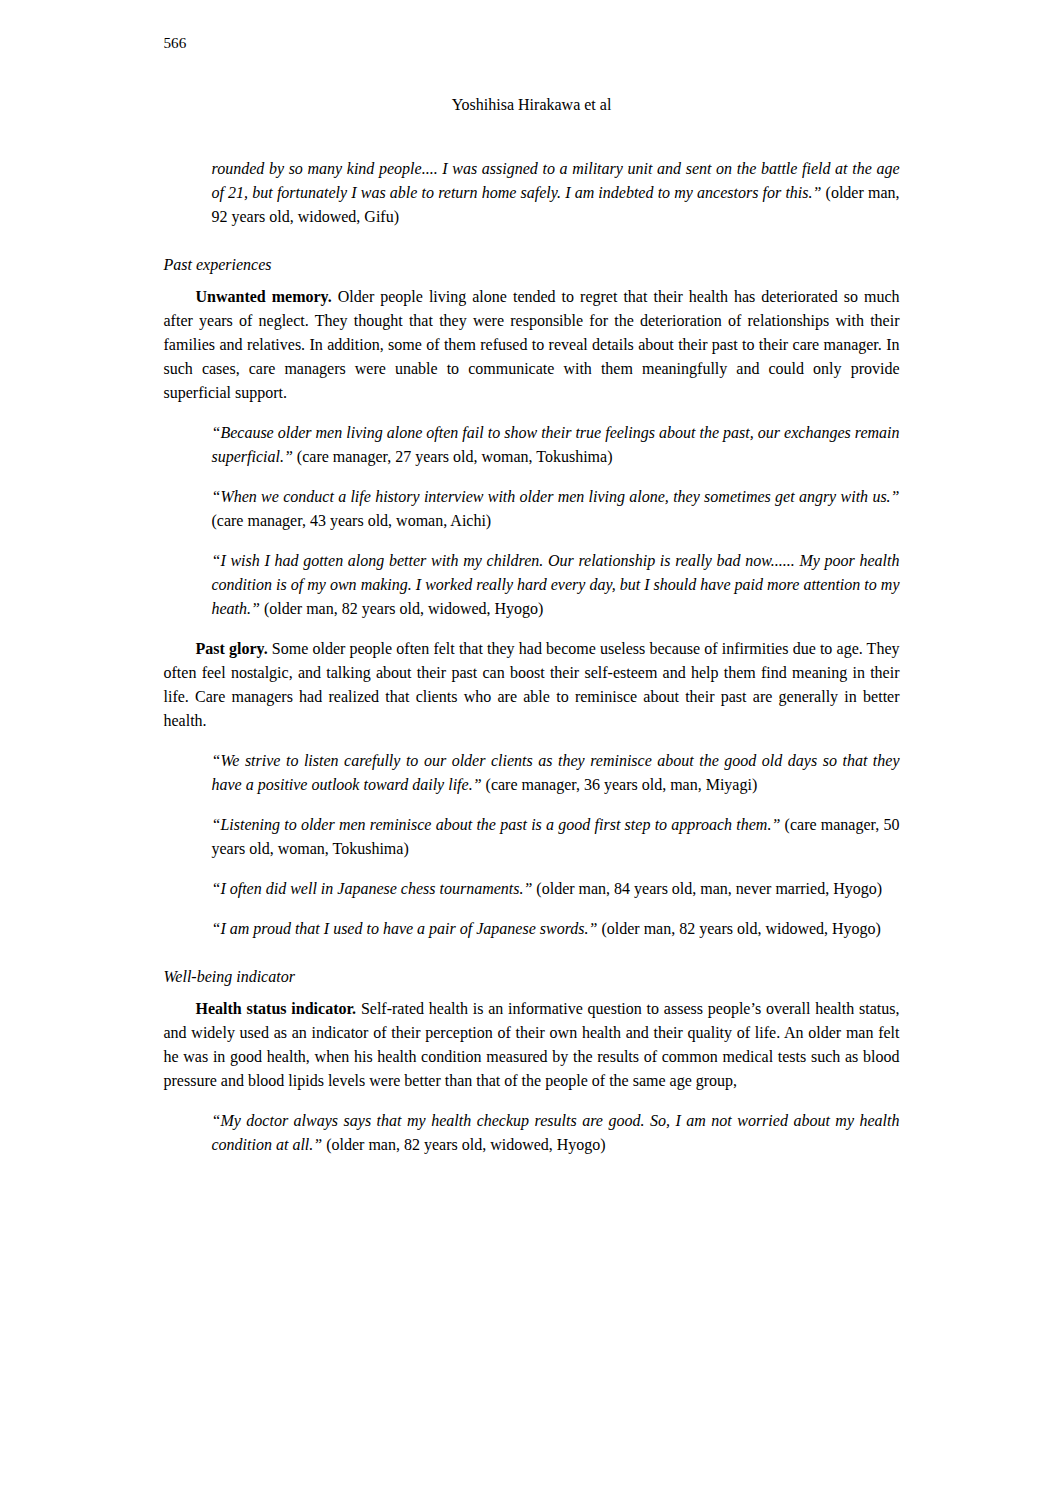566
Yoshihisa Hirakawa et al
rounded by so many kind people.... I was assigned to a military unit and sent on the battle field at the age of 21, but fortunately I was able to return home safely. I am indebted to my ancestors for this.” (older man, 92 years old, widowed, Gifu)
Past experiences
Unwanted memory. Older people living alone tended to regret that their health has deteriorated so much after years of neglect. They thought that they were responsible for the deterioration of relationships with their families and relatives. In addition, some of them refused to reveal details about their past to their care manager. In such cases, care managers were unable to communicate with them meaningfully and could only provide superficial support.
“Because older men living alone often fail to show their true feelings about the past, our exchanges remain superficial.” (care manager, 27 years old, woman, Tokushima)
“When we conduct a life history interview with older men living alone, they sometimes get angry with us.” (care manager, 43 years old, woman, Aichi)
“I wish I had gotten along better with my children. Our relationship is really bad now...... My poor health condition is of my own making. I worked really hard every day, but I should have paid more attention to my heath.” (older man, 82 years old, widowed, Hyogo)
Past glory. Some older people often felt that they had become useless because of infirmities due to age. They often feel nostalgic, and talking about their past can boost their self-esteem and help them find meaning in their life. Care managers had realized that clients who are able to reminisce about their past are generally in better health.
“We strive to listen carefully to our older clients as they reminisce about the good old days so that they have a positive outlook toward daily life.” (care manager, 36 years old, man, Miyagi)
“Listening to older men reminisce about the past is a good first step to approach them.” (care manager, 50 years old, woman, Tokushima)
“I often did well in Japanese chess tournaments.” (older man, 84 years old, man, never married, Hyogo)
“I am proud that I used to have a pair of Japanese swords.” (older man, 82 years old, widowed, Hyogo)
Well-being indicator
Health status indicator. Self-rated health is an informative question to assess people’s overall health status, and widely used as an indicator of their perception of their own health and their quality of life. An older man felt he was in good health, when his health condition measured by the results of common medical tests such as blood pressure and blood lipids levels were better than that of the people of the same age group,
“My doctor always says that my health checkup results are good. So, I am not worried about my health condition at all.” (older man, 82 years old, widowed, Hyogo)